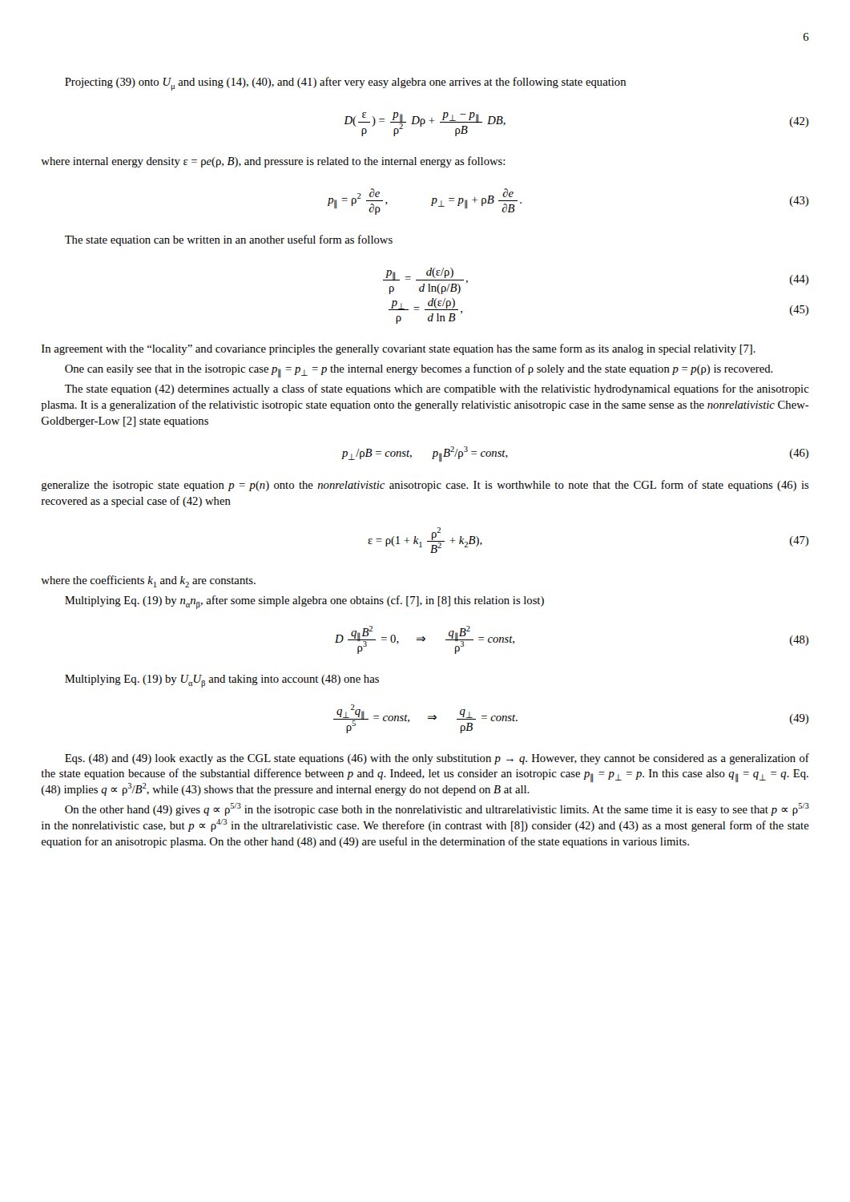6
Projecting (39) onto Uμ and using (14), (40), and (41) after very easy algebra one arrives at the following state equation
D(ερ) = p∥ρ2 Dρ + p⊥ − p∥ρB DB,
(42)
where internal energy density ε = ρe(ρ, B), and pressure is related to the internal energy as follows:
p∥ = ρ2 ∂e∂ρ, p⊥ = p∥ + ρB ∂e∂B.
(43)
The state equation can be written in an another useful form as follows
p∥ρ = d(ε/ρ) d ln(ρ/B),
(44)
p⊥ρ = d(ε/ρ) d ln B,
(45)
In agreement with the “locality” and covariance principles the generally covariant state equation has the same form as its analog in special relativity [7].
One can easily see that in the isotropic case p∥ = p⊥ = p the internal energy becomes a function of ρ solely and the state equation p = p(ρ) is recovered.
The state equation (42) determines actually a class of state equations which are compatible with the relativistic hydrodynamical equations for the anisotropic plasma. It is a generalization of the relativistic isotropic state equation onto the generally relativistic anisotropic case in the same sense as the nonrelativistic Chew-Goldberger-Low [2] state equations
p⊥/ρB = const, p∥B2/ρ3 = const,
(46)
generalize the isotropic state equation p = p(n) onto the nonrelativistic anisotropic case. It is worthwhile to note that the CGL form of state equations (46) is recovered as a special case of (42) when
ε = ρ(1 + k1 ρ2 B2 + k2B),
(47)
where the coefficients k1 and k2 are constants.
Multiplying Eq. (19) by nαnβ, after some simple algebra one obtains (cf. [7], in [8] this relation is lost)
D q∥B2 ρ3 = 0, ⇒ q∥B2 ρ3 = const,
(48)
Multiplying Eq. (19) by UαUβ and taking into account (48) one has
q⊥2q∥ρ5 = const, ⇒ q⊥ρB = const.
(49)
Eqs. (48) and (49) look exactly as the CGL state equations (46) with the only substitution p → q. However, they cannot be considered as a generalization of the state equation because of the substantial difference between p and q. Indeed, let us consider an isotropic case p∥ = p⊥ = p. In this case also q∥ = q⊥ = q. Eq. (48) implies q ∝ ρ3/B2, while (43) shows that the pressure and internal energy do not depend on B at all.
On the other hand (49) gives q ∝ ρ5/3 in the isotropic case both in the nonrelativistic and ultrarelativistic limits. At the same time it is easy to see that p ∝ ρ5/3 in the nonrelativistic case, but p ∝ ρ4/3 in the ultrarelativistic case. We therefore (in contrast with [8]) consider (42) and (43) as a most general form of the state equation for an anisotropic plasma. On the other hand (48) and (49) are useful in the determination of the state equations in various limits.